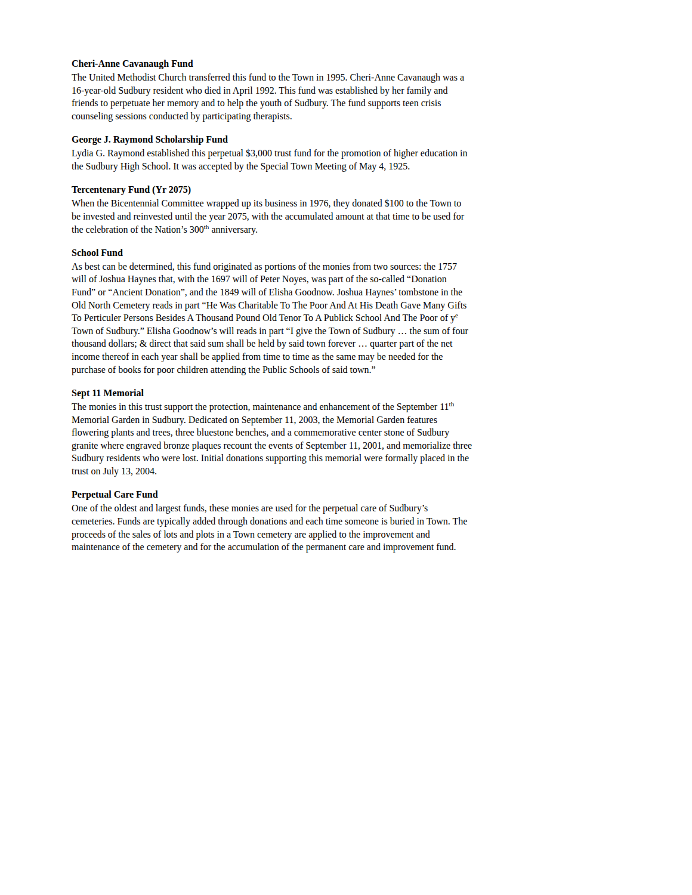Cheri-Anne Cavanaugh Fund
The United Methodist Church transferred this fund to the Town in 1995. Cheri-Anne Cavanaugh was a 16-year-old Sudbury resident who died in April 1992. This fund was established by her family and friends to perpetuate her memory and to help the youth of Sudbury. The fund supports teen crisis counseling sessions conducted by participating therapists.
George J. Raymond Scholarship Fund
Lydia G. Raymond established this perpetual $3,000 trust fund for the promotion of higher education in the Sudbury High School. It was accepted by the Special Town Meeting of May 4, 1925.
Tercentenary Fund (Yr 2075)
When the Bicentennial Committee wrapped up its business in 1976, they donated $100 to the Town to be invested and reinvested until the year 2075, with the accumulated amount at that time to be used for the celebration of the Nation’s 300th anniversary.
School Fund
As best can be determined, this fund originated as portions of the monies from two sources: the 1757 will of Joshua Haynes that, with the 1697 will of Peter Noyes, was part of the so-called “Donation Fund” or “Ancient Donation”, and the 1849 will of Elisha Goodnow. Joshua Haynes’ tombstone in the Old North Cemetery reads in part “He Was Charitable To The Poor And At His Death Gave Many Gifts To Perticuler Persons Besides A Thousand Pound Old Tenor To A Publick School And The Poor of ye Town of Sudbury.” Elisha Goodnow’s will reads in part “I give the Town of Sudbury … the sum of four thousand dollars; & direct that said sum shall be held by said town forever … quarter part of the net income thereof in each year shall be applied from time to time as the same may be needed for the purchase of books for poor children attending the Public Schools of said town.”
Sept 11 Memorial
The monies in this trust support the protection, maintenance and enhancement of the September 11th Memorial Garden in Sudbury. Dedicated on September 11, 2003, the Memorial Garden features flowering plants and trees, three bluestone benches, and a commemorative center stone of Sudbury granite where engraved bronze plaques recount the events of September 11, 2001, and memorialize three Sudbury residents who were lost. Initial donations supporting this memorial were formally placed in the trust on July 13, 2004.
Perpetual Care Fund
One of the oldest and largest funds, these monies are used for the perpetual care of Sudbury’s cemeteries. Funds are typically added through donations and each time someone is buried in Town. The proceeds of the sales of lots and plots in a Town cemetery are applied to the improvement and maintenance of the cemetery and for the accumulation of the permanent care and improvement fund.